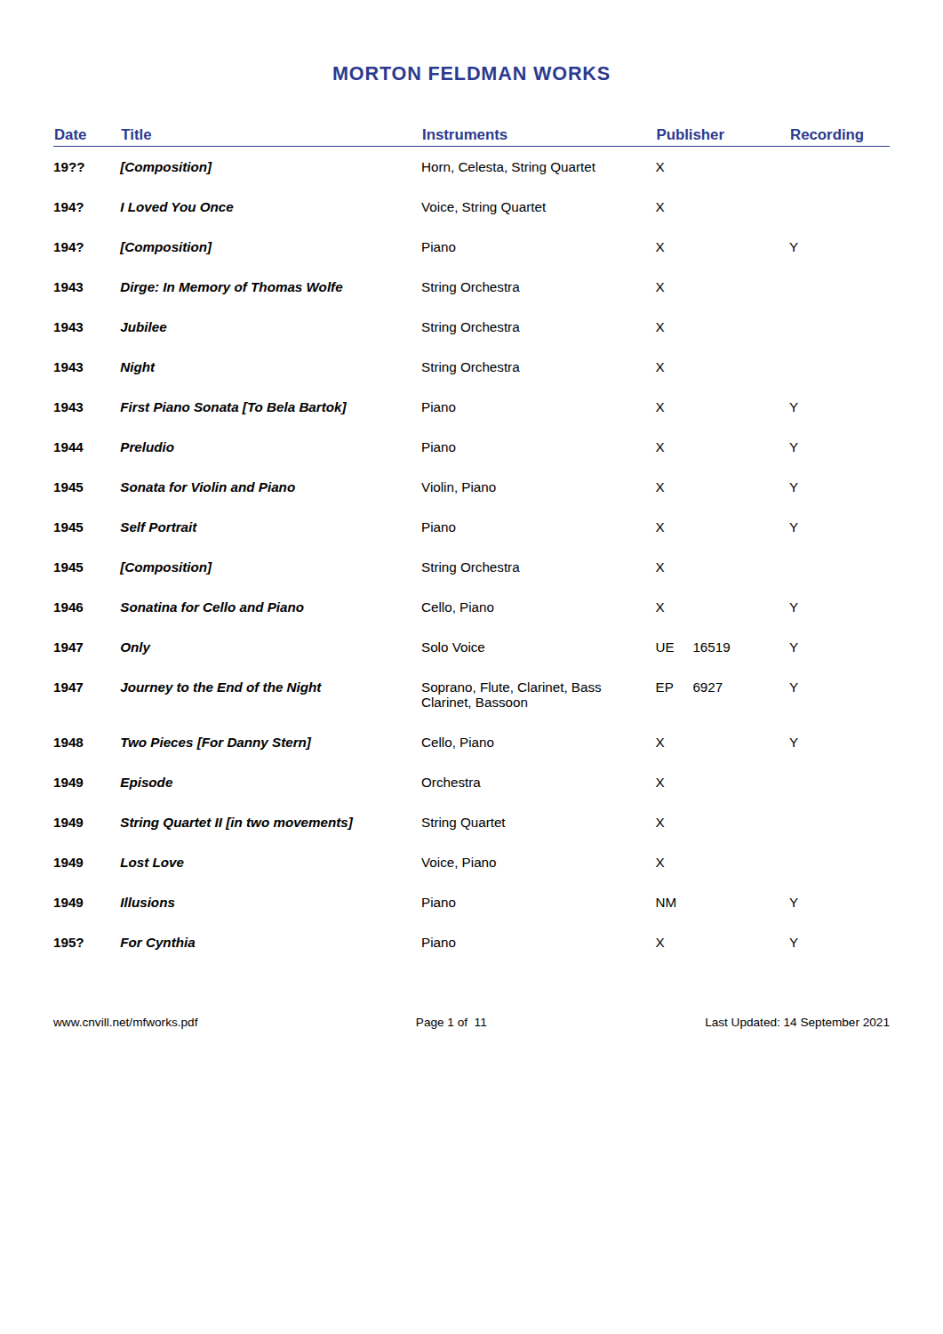MORTON FELDMAN WORKS
| Date | Title | Instruments | Publisher | Recording |
| --- | --- | --- | --- | --- |
| 19?? | [Composition] | Horn, Celesta, String Quartet | X | |
| 194? | I Loved You Once | Voice, String Quartet | X | |
| 194? | [Composition] | Piano | X | Y |
| 1943 | Dirge: In Memory of Thomas Wolfe | String Orchestra | X | |
| 1943 | Jubilee | String Orchestra | X | |
| 1943 | Night | String Orchestra | X | |
| 1943 | First Piano Sonata [To Bela Bartok] | Piano | X | Y |
| 1944 | Preludio | Piano | X | Y |
| 1945 | Sonata for Violin and Piano | Violin, Piano | X | Y |
| 1945 | Self Portrait | Piano | X | Y |
| 1945 | [Composition] | String Orchestra | X | |
| 1946 | Sonatina for Cello and Piano | Cello, Piano | X | Y |
| 1947 | Only | Solo Voice | UE 16519 | Y |
| 1947 | Journey to the End of the Night | Soprano, Flute, Clarinet, Bass Clarinet, Bassoon | EP 6927 | Y |
| 1948 | Two Pieces [For Danny Stern] | Cello, Piano | X | Y |
| 1949 | Episode | Orchestra | X | |
| 1949 | String Quartet II [in two movements] | String Quartet | X | |
| 1949 | Lost Love | Voice, Piano | X | |
| 1949 | Illusions | Piano | NM | Y |
| 195? | For Cynthia | Piano | X | Y |
www.cnvill.net/mfworks.pdf
Page 1 of 11
Last Updated: 14 September 2021